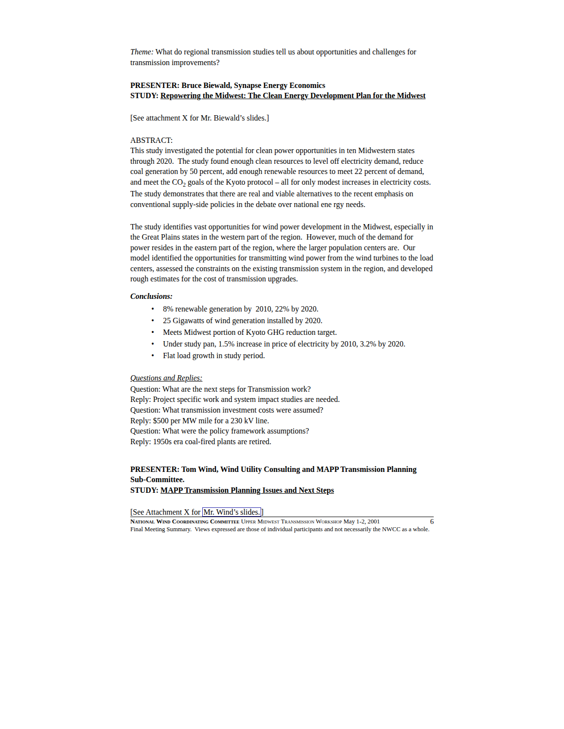Theme: What do regional transmission studies tell us about opportunities and challenges for transmission improvements?
PRESENTER: Bruce Biewald, Synapse Energy Economics
STUDY: Repowering the Midwest: The Clean Energy Development Plan for the Midwest
[See attachment X for Mr. Biewald’s slides.]
ABSTRACT:
This study investigated the potential for clean power opportunities in ten Midwestern states through 2020. The study found enough clean resources to level off electricity demand, reduce coal generation by 50 percent, add enough renewable resources to meet 22 percent of demand, and meet the CO2 goals of the Kyoto protocol – all for only modest increases in electricity costs. The study demonstrates that there are real and viable alternatives to the recent emphasis on conventional supply-side policies in the debate over national ene rgy needs.
The study identifies vast opportunities for wind power development in the Midwest, especially in the Great Plains states in the western part of the region. However, much of the demand for power resides in the eastern part of the region, where the larger population centers are. Our model identified the opportunities for transmitting wind power from the wind turbines to the load centers, assessed the constraints on the existing transmission system in the region, and developed rough estimates for the cost of transmission upgrades.
Conclusions:
8% renewable generation by 2010, 22% by 2020.
25 Gigawatts of wind generation installed by 2020.
Meets Midwest portion of Kyoto GHG reduction target.
Under study pan, 1.5% increase in price of electricity by 2010, 3.2% by 2020.
Flat load growth in study period.
Questions and Replies:
Question: What are the next steps for Transmission work? Reply: Project specific work and system impact studies are needed. Question: What transmission investment costs were assumed? Reply: $500 per MW mile for a 230 kV line. Question: What were the policy framework assumptions? Reply: 1950s era coal-fired plants are retired.
PRESENTER: Tom Wind, Wind Utility Consulting and MAPP Transmission Planning Sub-Committee.
STUDY: MAPP Transmission Planning Issues and Next Steps
[See Attachment X for Mr. Wind’s slides.]
6 National Wind Coordinating Committee Upper Midwest Transmission Workshop May 1-2, 2001
Final Meeting Summary. Views expressed are those of individual participants and not necessarily the NWCC as a whole.